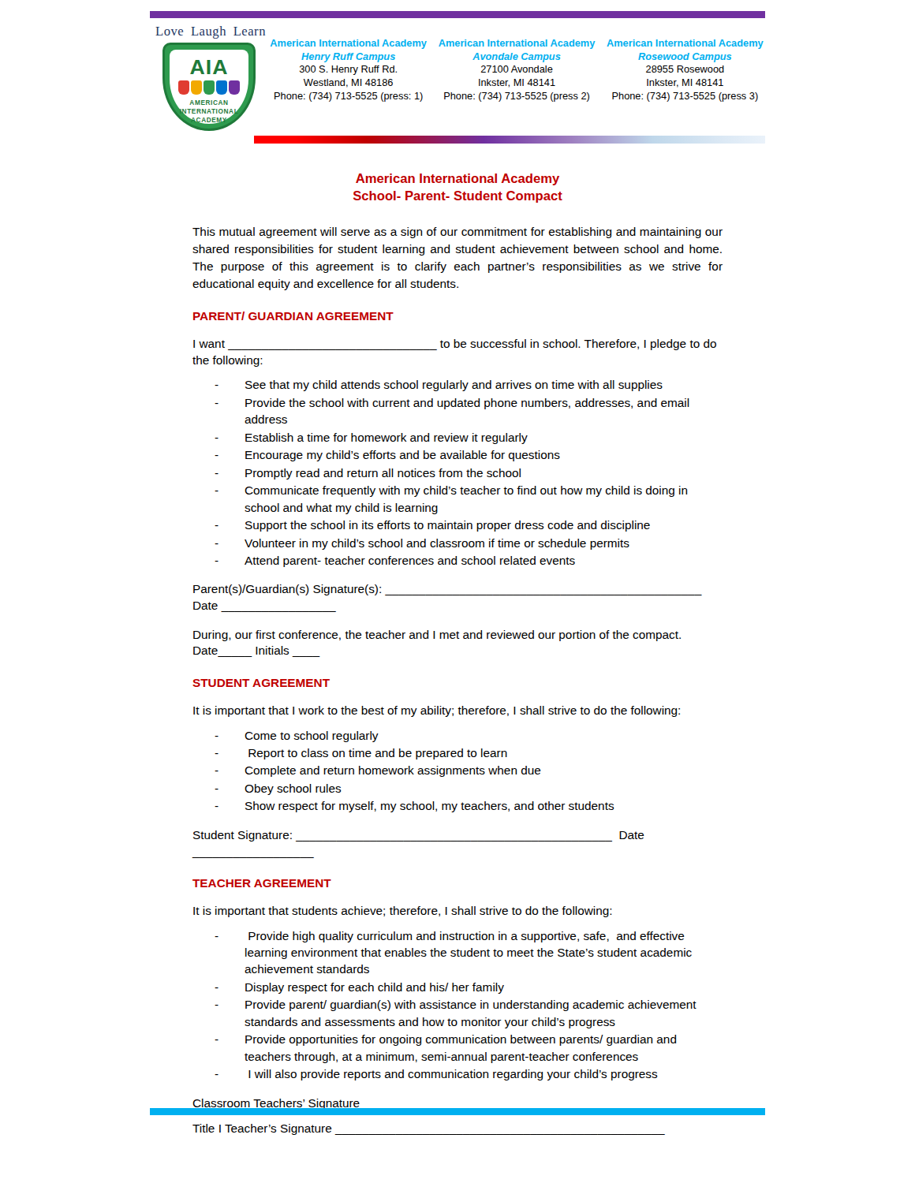Love Laugh Learn
AIA
AMERICAN INTERNATIONAL ACADEMY
American International Academy
Henry Ruff Campus
300 S. Henry Ruff Rd.
Westland, MI 48186
Phone: (734) 713-5525 (press: 1)
American International Academy
Avondale Campus
27100 Avondale
Inkster, MI 48141
Phone: (734) 713-5525 (press 2)
American International Academy
Rosewood Campus
28955 Rosewood
Inkster, MI 48141
Phone: (734) 713-5525 (press 3)
American International Academy School- Parent- Student Compact
This mutual agreement will serve as a sign of our commitment for establishing and maintaining our shared responsibilities for student learning and student achievement between school and home. The purpose of this agreement is to clarify each partner’s responsibilities as we strive for educational equity and excellence for all students.
Parent/ Guardian Agreement
I want _______________________________ to be successful in school. Therefore, I pledge to do the following:
See that my child attends school regularly and arrives on time with all supplies
Provide the school with current and updated phone numbers, addresses, and email address
Establish a time for homework and review it regularly
Encourage my child’s efforts and be available for questions
Promptly read and return all notices from the school
Communicate frequently with my child’s teacher to find out how my child is doing in school and what my child is learning
Support the school in its efforts to maintain proper dress code and discipline
Volunteer in my child’s school and classroom if time or schedule permits
Attend parent- teacher conferences and school related events
Parent(s)/Guardian(s) Signature(s): _______________________________________________ Date _________________
During, our first conference, the teacher and I met and reviewed our portion of the compact. Date_____ Initials ____
Student Agreement
It is important that I work to the best of my ability; therefore, I shall strive to do the following:
Come to school regularly
Report to class on time and be prepared to learn
Complete and return homework assignments when due
Obey school rules
Show respect for myself, my school, my teachers, and other students
Student Signature: _______________________________________________ Date __________________
Teacher Agreement
It is important that students achieve; therefore, I shall strive to do the following:
Provide high quality curriculum and instruction in a supportive, safe, and effective learning environment that enables the student to meet the State’s student academic achievement standards
Display respect for each child and his/ her family
Provide parent/ guardian(s) with assistance in understanding academic achievement standards and assessments and how to monitor your child’s progress
Provide opportunities for ongoing communication between parents/ guardian and teachers through, at a minimum, semi-annual parent-teacher conferences
I will also provide reports and communication regarding your child’s progress
Classroom Teachers’ Signature _______________________________________
Title I Teacher’s Signature _________________________________________________